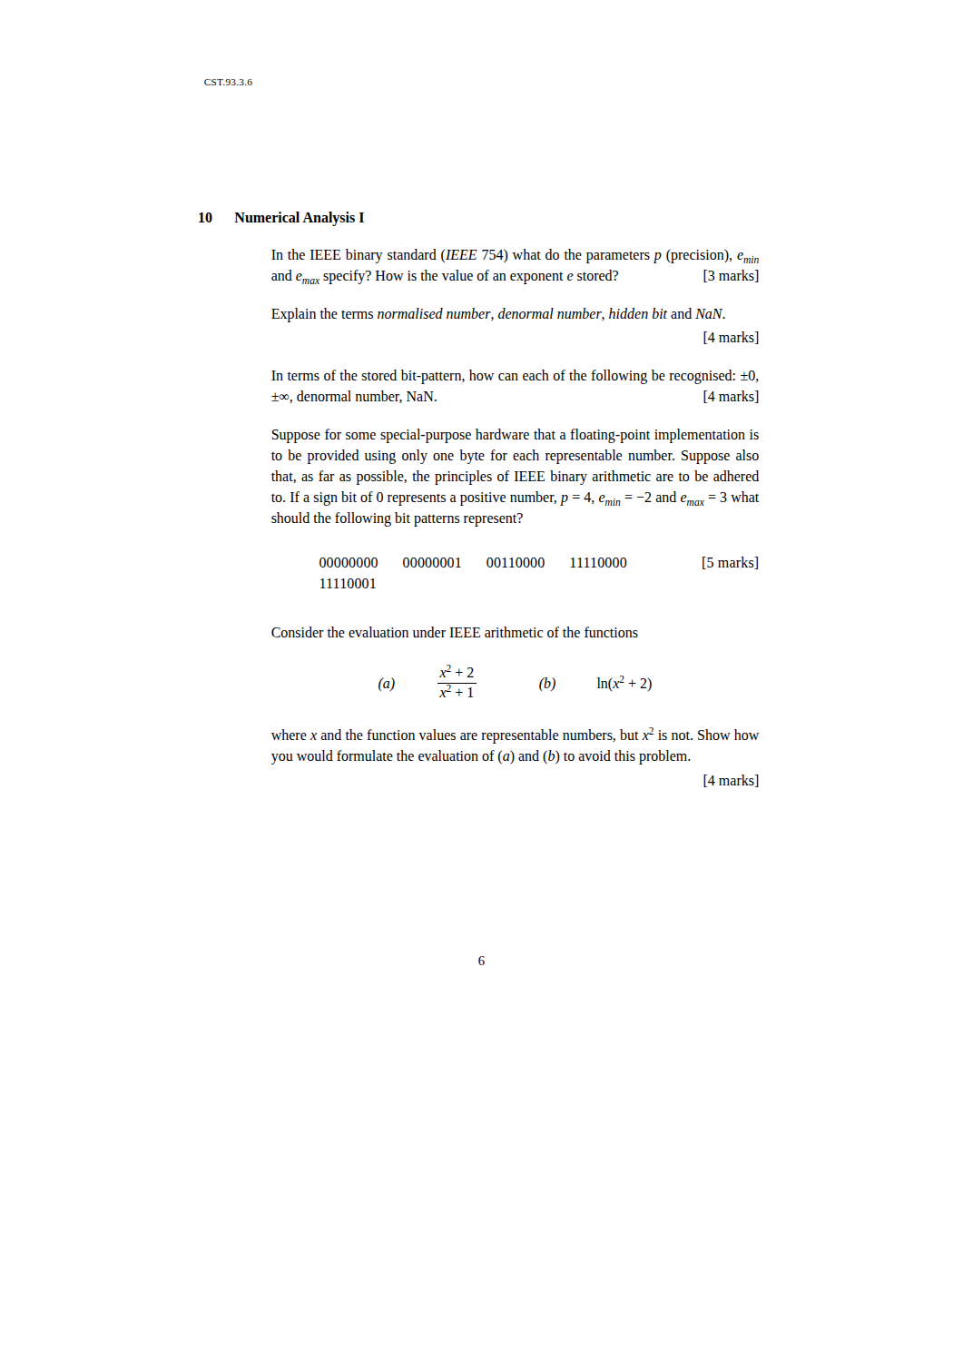CST.93.3.6
10 Numerical Analysis I
In the IEEE binary standard (IEEE 754) what do the parameters p (precision), emin and emax specify? How is the value of an exponent e stored? [3 marks]
Explain the terms normalised number, denormal number, hidden bit and NaN.
[4 marks]
In terms of the stored bit-pattern, how can each of the following be recognised: ±0, ±∞, denormal number, NaN. [4 marks]
Suppose for some special-purpose hardware that a floating-point implementation is to be provided using only one byte for each representable number. Suppose also that, as far as possible, the principles of IEEE binary arithmetic are to be adhered to. If a sign bit of 0 represents a positive number, p = 4, emin = −2 and emax = 3 what should the following bit patterns represent?
[5 marks] 0000000000000001001100001111000011110001
Consider the evaluation under IEEE arithmetic of the functions
| (a) | x 2 + 2 x 2 + 1 | (b) | ln( x 2 + 2) |
where x and the function values are representable numbers, but x2 is not. Show how you would formulate the evaluation of (a) and (b) to avoid this problem.
[4 marks]
6